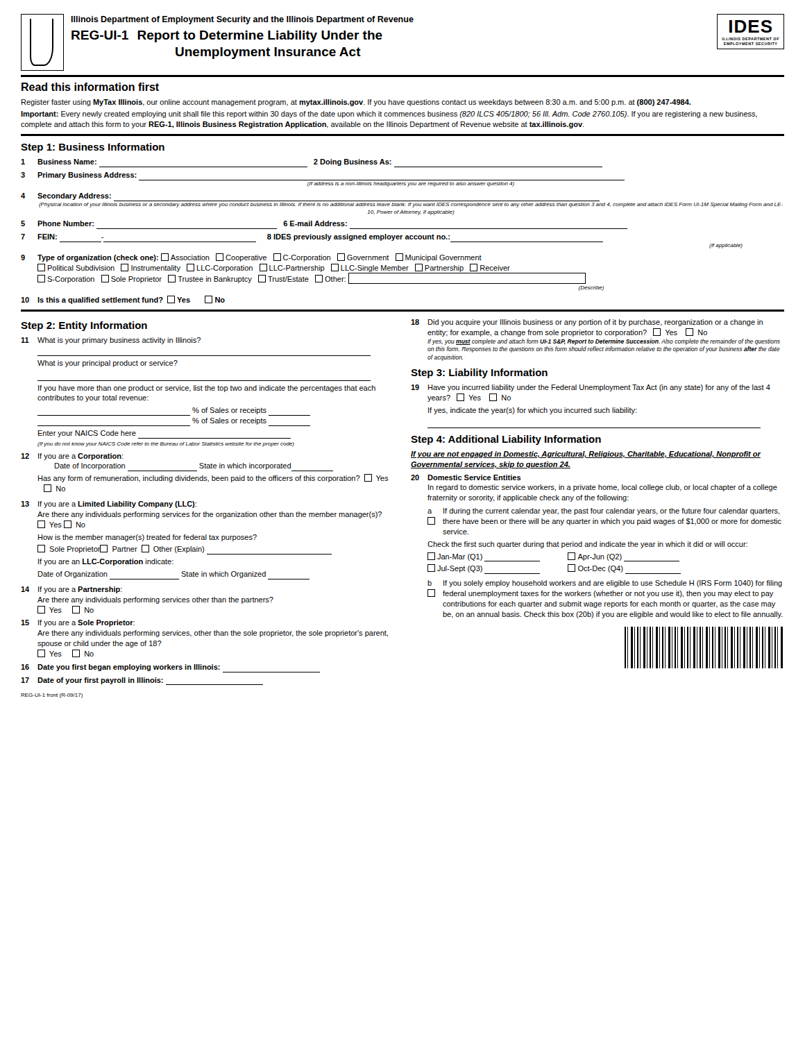Illinois Department of Employment Security and the Illinois Department of Revenue
REG-UI-1 Report to Determine Liability Under the Unemployment Insurance Act
IDES
ILLINOIS DEPARTMENT OF
EMPLOYMENT SECURITY
Read this information first
Register faster using MyTax Illinois, our online account management program, at mytax.illinois.gov. If you have questions contact us weekdays between 8:30 a.m. and 5:00 p.m. at (800) 247-4984.
Important: Every newly created employing unit shall file this report within 30 days of the date upon which it commences business (820 ILCS 405/1800; 56 Ill. Adm. Code 2760.105). If you are registering a new business, complete and attach this form to your REG-1, Illinois Business Registration Application, available on the Illinois Department of Revenue website at tax.illinois.gov.
Step 1: Business Information
1
Business Name: 2 Doing Business As:
3
Primary Business Address: (If address is a non-Illinois headquarters you are required to also answer question 4)
4
Secondary Address:
(Physical location of your Illinois business or a secondary address where you conduct business in Illinois. If there is no additional address leave blank. If you want IDES correspondence sent to any other address than question 3 and 4, complete and attach IDES Form UI-1M Special Mailing Form and LE-10, Power of Attorney, if applicable)
5
Phone Number: 6 E-mail Address:
7
FEIN: - 8 IDES previously assigned employer account no.: (If applicable)
9
Type of organization (check one): Association Cooperative C-Corporation Government Municipal Government
Political Subdivision Instrumentality LLC-Corporation LLC-Partnership LLC-Single Member Partnership Receiver
S-Corporation Sole Proprietor Trustee in Bankruptcy Trust/Estate Other:
(Describe)
10
Is this a qualified settlement fund? Yes No
Step 2: Entity Information
11
What is your primary business activity in Illinois?
What is your principal product or service?
If you have more than one product or service, list the top two and indicate the percentages that each contributes to your total revenue:
% of Sales or receipts
% of Sales or receipts
Enter your NAICS Code here
(If you do not know your NAICS Code refer to the Bureau of Labor Statistics website for the proper code)
12
If you are a Corporation:
Date of Incorporation State in which incorporated
Has any form of remuneration, including dividends, been paid to the officers of this corporation? Yes No
13
If you are a Limited Liability Company (LLC):
Are there any individuals performing services for the organization other than the member manager(s)? Yes No
How is the member manager(s) treated for federal tax purposes?
Sole Proprietor Partner Other (Explain)
If you are an LLC-Corporation indicate:
Date of Organization State in which Organized
14
If you are a Partnership:
Are there any individuals performing services other than the partners?
Yes No
15
If you are a Sole Proprietor:
Are there any individuals performing services, other than the sole proprietor, the sole proprietor's parent, spouse or child under the age of 18?
Yes No
16
Date you first began employing workers in Illinois:
17
Date of your first payroll in Illinois:
18
Did you acquire your Illinois business or any portion of it by purchase, reorganization or a change in entity; for example, a change from sole proprietor to corporation? Yes No
If yes, you must complete and attach form UI-1 S&P, Report to Determine Succession. Also complete the remainder of the questions on this form. Responses to the questions on this form should reflect information relative to the operation of your business after the date of acquisition.
Step 3: Liability Information
19
Have you incurred liability under the Federal Unemployment Tax Act (in any state) for any of the last 4 years? Yes No
If yes, indicate the year(s) for which you incurred such liability:
Step 4: Additional Liability Information
If you are not engaged in Domestic, Agricultural, Religious, Charitable, Educational, Nonprofit or Governmental services, skip to question 24.
20
Domestic Service Entities
In regard to domestic service workers, in a private home, local college club, or local chapter of a college fraternity or sorority, if applicable check any of the following:
a
If during the current calendar year, the past four calendar years, or the future four calendar quarters, there have been or there will be any quarter in which you paid wages of $1,000 or more for domestic service.
Check the first such quarter during that period and indicate the year in which it did or will occur:
Jan-Mar (Q1)
Apr-Jun (Q2)
Jul-Sept (Q3)
Oct-Dec (Q4)
b
If you solely employ household workers and are eligible to use Schedule H (IRS Form 1040) for filing federal unemployment taxes for the workers (whether or not you use it), then you may elect to pay contributions for each quarter and submit wage reports for each month or quarter, as the case may be, on an annual basis. Check this box (20b) if you are eligible and would like to elect to file annually.
REG-UI-1 front (R-09/17)